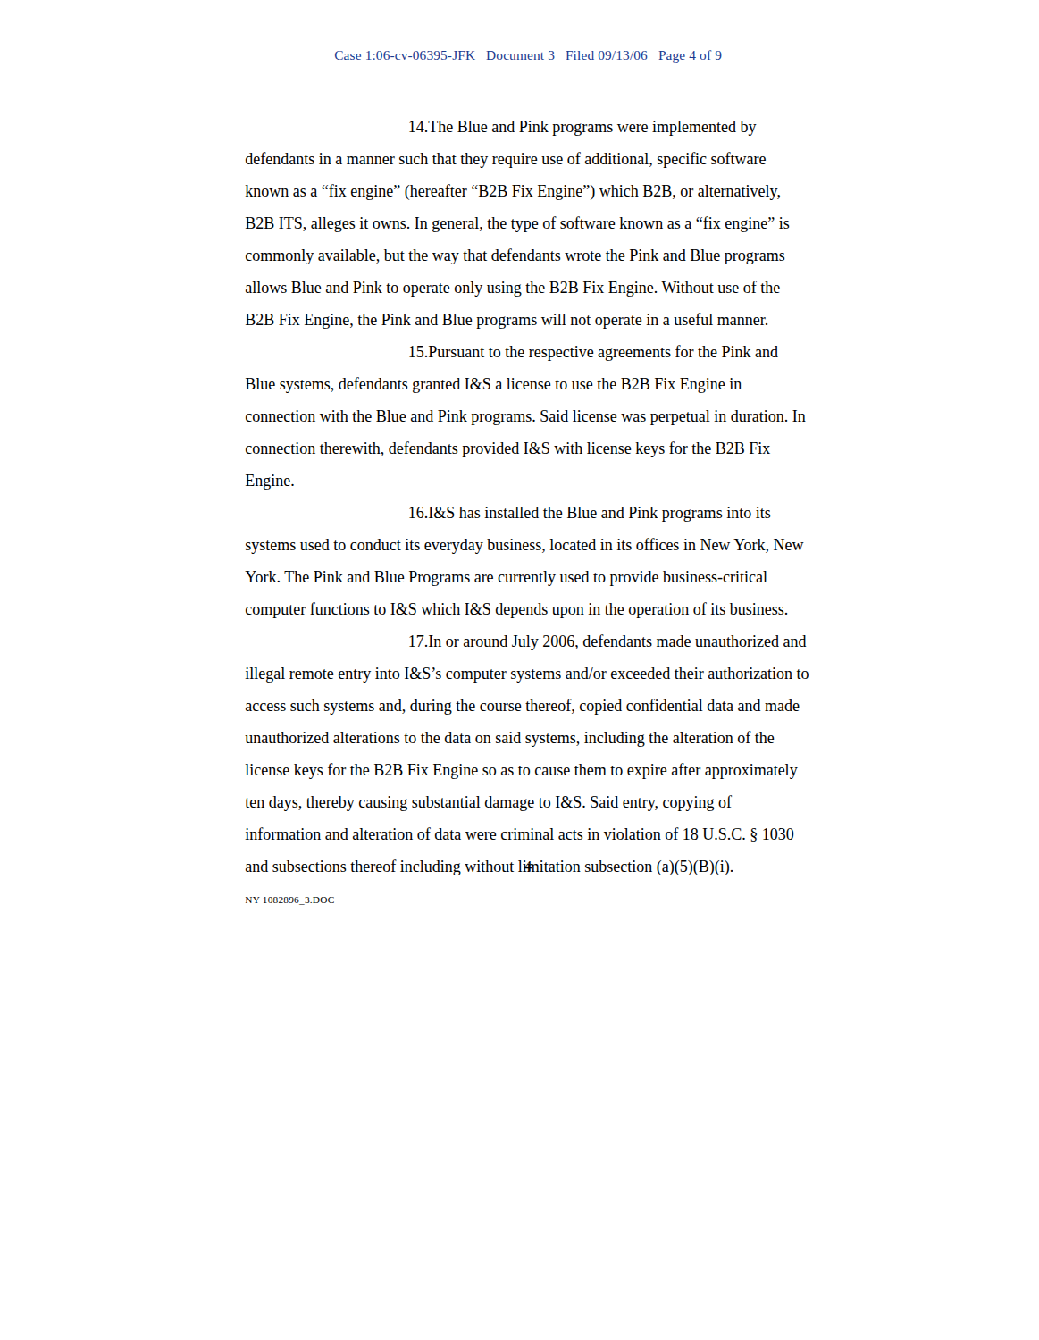Case 1:06-cv-06395-JFK Document 3 Filed 09/13/06 Page 4 of 9
14. The Blue and Pink programs were implemented by defendants in a manner such that they require use of additional, specific software known as a “fix engine” (hereafter “B2B Fix Engine”) which B2B, or alternatively, B2B ITS, alleges it owns. In general, the type of software known as a “fix engine” is commonly available, but the way that defendants wrote the Pink and Blue programs allows Blue and Pink to operate only using the B2B Fix Engine. Without use of the B2B Fix Engine, the Pink and Blue programs will not operate in a useful manner.
15. Pursuant to the respective agreements for the Pink and Blue systems, defendants granted I&S a license to use the B2B Fix Engine in connection with the Blue and Pink programs. Said license was perpetual in duration. In connection therewith, defendants provided I&S with license keys for the B2B Fix Engine.
16. I&S has installed the Blue and Pink programs into its systems used to conduct its everyday business, located in its offices in New York, New York. The Pink and Blue Programs are currently used to provide business-critical computer functions to I&S which I&S depends upon in the operation of its business.
17. In or around July 2006, defendants made unauthorized and illegal remote entry into I&S’s computer systems and/or exceeded their authorization to access such systems and, during the course thereof, copied confidential data and made unauthorized alterations to the data on said systems, including the alteration of the license keys for the B2B Fix Engine so as to cause them to expire after approximately ten days, thereby causing substantial damage to I&S. Said entry, copying of information and alteration of data were criminal acts in violation of 18 U.S.C. § 1030 and subsections thereof including without limitation subsection (a)(5)(B)(i).
4
NY 1082896_3.DOC